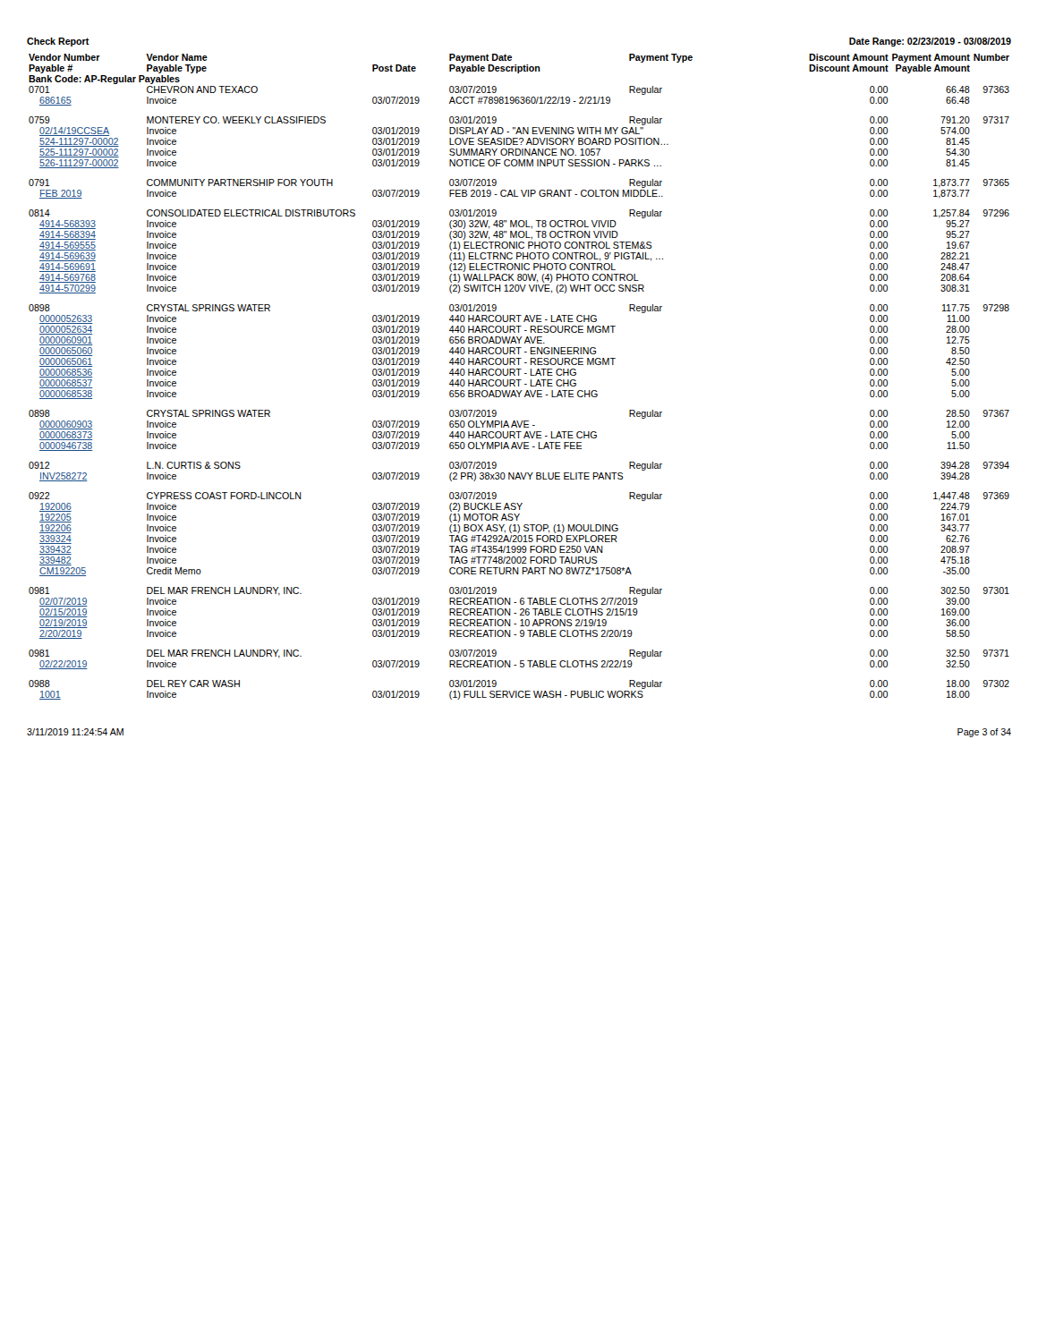Check Report Date Range: 02/23/2019 - 03/08/2019
| Vendor Number | Vendor Name | | Payment Date | Payment Type | Discount Amount | Payment Amount | Number |
| --- | --- | --- | --- | --- | --- | --- | --- |
| Payable # | Payable Type | Post Date | Payable Description | Discount Amount | Payable Amount | |
| Bank Code: AP-Regular Payables |
| 0701 | CHEVRON AND TEXACO | | 03/07/2019 | Regular | 0.00 | 66.48 | 97363 |
| 686165 | Invoice | 03/07/2019 | ACCT #7898196360/1/22/19 - 2/21/19 | 0.00 | 66.48 | |
| 0759 | MONTEREY CO. WEEKLY CLASSIFIEDS | | 03/01/2019 | Regular | 0.00 | 791.20 | 97317 |
| 02/14/19CCSEA | Invoice | 03/01/2019 | DISPLAY AD - "AN EVENING WITH MY GAL" | 0.00 | 574.00 | |
| 524-111297-00002 | Invoice | 03/01/2019 | LOVE SEASIDE? ADVISORY BOARD POSITION… | 0.00 | 81.45 | |
| 525-111297-00002 | Invoice | 03/01/2019 | SUMMARY ORDINANCE NO. 1057 | 0.00 | 54.30 | |
| 526-111297-00002 | Invoice | 03/01/2019 | NOTICE OF COMM INPUT SESSION - PARKS … | 0.00 | 81.45 | |
| 0791 | COMMUNITY PARTNERSHIP FOR YOUTH | | 03/07/2019 | Regular | 0.00 | 1,873.77 | 97365 |
| FEB 2019 | Invoice | 03/07/2019 | FEB 2019 - CAL VIP GRANT - COLTON MIDDLE.. | 0.00 | 1,873.77 | |
| 0814 | CONSOLIDATED ELECTRICAL DISTRIBUTORS | | 03/01/2019 | Regular | 0.00 | 1,257.84 | 97296 |
| 4914-568393 | Invoice | 03/01/2019 | (30) 32W, 48" MOL, T8 OCTROL VIVID | 0.00 | 95.27 | |
| 4914-568394 | Invoice | 03/01/2019 | (30) 32W, 48" MOL, T8 OCTRON VIVID | 0.00 | 95.27 | |
| 4914-569555 | Invoice | 03/01/2019 | (1) ELECTRONIC PHOTO CONTROL STEM&S | 0.00 | 19.67 | |
| 4914-569639 | Invoice | 03/01/2019 | (11) ELCTRNC PHOTO CONTROL, 9' PIGTAIL, … | 0.00 | 282.21 | |
| 4914-569691 | Invoice | 03/01/2019 | (12) ELECTRONIC PHOTO CONTROL | 0.00 | 248.47 | |
| 4914-569768 | Invoice | 03/01/2019 | (1) WALLPACK 80W, (4) PHOTO CONTROL | 0.00 | 208.64 | |
| 4914-570299 | Invoice | 03/01/2019 | (2) SWITCH 120V VIVE, (2) WHT OCC SNSR | 0.00 | 308.31 | |
| 0898 | CRYSTAL SPRINGS WATER | | 03/01/2019 | Regular | 0.00 | 117.75 | 97298 |
| 0000052633 | Invoice | 03/01/2019 | 440 HARCOURT AVE - LATE CHG | 0.00 | 11.00 | |
| 0000052634 | Invoice | 03/01/2019 | 440 HARCOURT - RESOURCE MGMT | 0.00 | 28.00 | |
| 0000060901 | Invoice | 03/01/2019 | 656 BROADWAY AVE. | 0.00 | 12.75 | |
| 0000065060 | Invoice | 03/01/2019 | 440 HARCOURT - ENGINEERING | 0.00 | 8.50 | |
| 0000065061 | Invoice | 03/01/2019 | 440 HARCOURT - RESOURCE MGMT | 0.00 | 42.50 | |
| 0000068536 | Invoice | 03/01/2019 | 440 HARCOURT - LATE CHG | 0.00 | 5.00 | |
| 0000068537 | Invoice | 03/01/2019 | 440 HARCOURT - LATE CHG | 0.00 | 5.00 | |
| 0000068538 | Invoice | 03/01/2019 | 656 BROADWAY AVE - LATE CHG | 0.00 | 5.00 | |
| 0898 | CRYSTAL SPRINGS WATER | | 03/07/2019 | Regular | 0.00 | 28.50 | 97367 |
| 0000060903 | Invoice | 03/07/2019 | 650 OLYMPIA AVE - | 0.00 | 12.00 | |
| 0000068373 | Invoice | 03/07/2019 | 440 HARCOURT AVE - LATE CHG | 0.00 | 5.00 | |
| 0000946738 | Invoice | 03/07/2019 | 650 OLYMPIA AVE - LATE FEE | 0.00 | 11.50 | |
| 0912 | L.N. CURTIS & SONS | | 03/07/2019 | Regular | 0.00 | 394.28 | 97394 |
| INV258272 | Invoice | 03/07/2019 | (2 PR) 38x30 NAVY BLUE ELITE PANTS | 0.00 | 394.28 | |
| 0922 | CYPRESS COAST FORD-LINCOLN | | 03/07/2019 | Regular | 0.00 | 1,447.48 | 97369 |
| 192006 | Invoice | 03/07/2019 | (2) BUCKLE ASY | 0.00 | 224.79 | |
| 192205 | Invoice | 03/07/2019 | (1) MOTOR ASY | 0.00 | 167.01 | |
| 192206 | Invoice | 03/07/2019 | (1) BOX ASY, (1) STOP, (1) MOULDING | 0.00 | 343.77 | |
| 339324 | Invoice | 03/07/2019 | TAG #T4292A/2015 FORD EXPLORER | 0.00 | 62.76 | |
| 339432 | Invoice | 03/07/2019 | TAG #T4354/1999 FORD E250 VAN | 0.00 | 208.97 | |
| 339482 | Invoice | 03/07/2019 | TAG #T7748/2002 FORD TAURUS | 0.00 | 475.18 | |
| CM192205 | Credit Memo | 03/07/2019 | CORE RETURN PART NO 8W7Z*17508*A | 0.00 | -35.00 | |
| 0981 | DEL MAR FRENCH LAUNDRY, INC. | | 03/01/2019 | Regular | 0.00 | 302.50 | 97301 |
| 02/07/2019 | Invoice | 03/01/2019 | RECREATION - 6 TABLE CLOTHS 2/7/2019 | 0.00 | 39.00 | |
| 02/15/2019 | Invoice | 03/01/2019 | RECREATION - 26 TABLE CLOTHS 2/15/19 | 0.00 | 169.00 | |
| 02/19/2019 | Invoice | 03/01/2019 | RECREATION - 10 APRONS 2/19/19 | 0.00 | 36.00 | |
| 2/20/2019 | Invoice | 03/01/2019 | RECREATION - 9 TABLE CLOTHS 2/20/19 | 0.00 | 58.50 | |
| 0981 | DEL MAR FRENCH LAUNDRY, INC. | | 03/07/2019 | Regular | 0.00 | 32.50 | 97371 |
| 02/22/2019 | Invoice | 03/07/2019 | RECREATION - 5 TABLE CLOTHS 2/22/19 | 0.00 | 32.50 | |
| 0988 | DEL REY CAR WASH | | 03/01/2019 | Regular | 0.00 | 18.00 | 97302 |
| 1001 | Invoice | 03/01/2019 | (1) FULL SERVICE WASH - PUBLIC WORKS | 0.00 | 18.00 | |
3/11/2019 11:24:54 AM Page 3 of 34